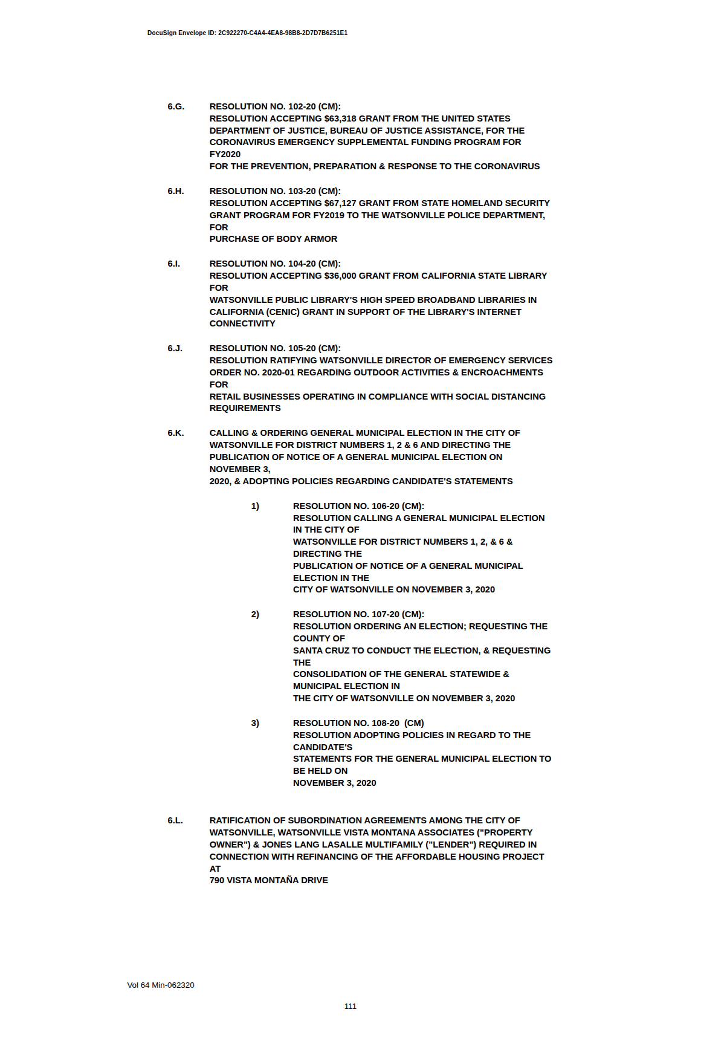DocuSign Envelope ID: 2C922270-C4A4-4EA8-98B8-2D7D7B6251E1
6.G.
Resolution No. 102-20 (CM): Resolution accepting $63,318 grant from the United States Department of Justice, Bureau of Justice Assistance, for the Coronavirus Emergency Supplemental Funding Program for FY2020 for the prevention, preparation & response to the Coronavirus
6.H.
Resolution No. 103-20 (CM): Resolution accepting $67,127 grant from State Homeland Security Grant Program for FY2019 to the Watsonville Police Department, for purchase of body armor
6.I.
Resolution No. 104-20 (CM): Resolution accepting $36,000 grant from California State Library for Watsonville Public Library's High Speed Broadband Libraries in California (CENIC) grant in support of the Library's internet connectivity
6.J.
Resolution No. 105-20 (CM): Resolution ratifying Watsonville Director of Emergency Services Order No. 2020-01 regarding outdoor activities & encroachments for retail businesses operating in compliance with social distancing requirements
6.K.
Calling & ordering general municipal election in the City of Watsonville for District Numbers 1, 2 & 6 and directing the publication of notice of a general municipal election on November 3, 2020, & adopting policies regarding candidate's statements
1)
Resolution No. 106-20 (CM): Resolution calling a general municipal election in the City of Watsonville for District Numbers 1, 2, & 6 & directing the publication of notice of a general municipal election in the City of Watsonville on November 3, 2020
2)
Resolution No. 107-20 (CM): Resolution ordering an election; requesting the County of Santa Cruz to conduct the election, & requesting the consolidation of the general statewide & municipal election in the City of Watsonville on November 3, 2020
3)
Resolution No. 108-20 (CM) Resolution adopting policies in regard to the candidate's statements for the general municipal election to be held on November 3, 2020
6.L.
Ratification of subordination agreements among the City of Watsonville, Watsonville Vista Montana Associates ("Property Owner") & Jones Lang LaSalle Multifamily ("Lender") required in connection with refinancing of the affordable housing project at 790 Vista Montaña Drive
Vol 64 Min-062320
111